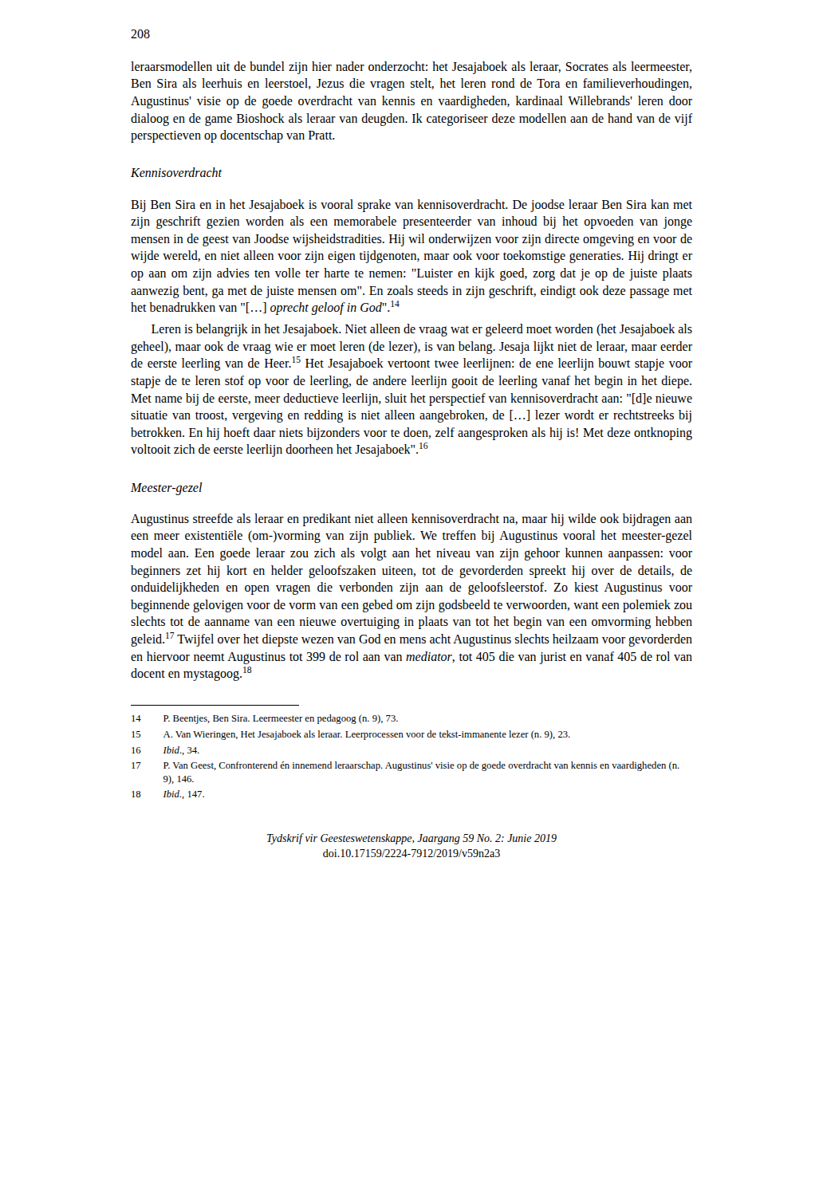208
leraarsmodellen uit de bundel zijn hier nader onderzocht: het Jesajaboek als leraar, Socrates als leermeester, Ben Sira als leerhuis en leerstoel, Jezus die vragen stelt, het leren rond de Tora en familieverhoudingen, Augustinus' visie op de goede overdracht van kennis en vaardigheden, kardinaal Willebrands' leren door dialoog en de game Bioshock als leraar van deugden. Ik categoriseer deze modellen aan de hand van de vijf perspectieven op docentschap van Pratt.
Kennisoverdracht
Bij Ben Sira en in het Jesajaboek is vooral sprake van kennisoverdracht. De joodse leraar Ben Sira kan met zijn geschrift gezien worden als een memorabele presenteerder van inhoud bij het opvoeden van jonge mensen in de geest van Joodse wijsheidstradities. Hij wil onderwijzen voor zijn directe omgeving en voor de wijde wereld, en niet alleen voor zijn eigen tijdgenoten, maar ook voor toekomstige generaties. Hij dringt er op aan om zijn advies ten volle ter harte te nemen: "Luister en kijk goed, zorg dat je op de juiste plaats aanwezig bent, ga met de juiste mensen om". En zoals steeds in zijn geschrift, eindigt ook deze passage met het benadrukken van "[…] oprecht geloof in God".14
Leren is belangrijk in het Jesajaboek. Niet alleen de vraag wat er geleerd moet worden (het Jesajaboek als geheel), maar ook de vraag wie er moet leren (de lezer), is van belang. Jesaja lijkt niet de leraar, maar eerder de eerste leerling van de Heer.15 Het Jesajaboek vertoont twee leerlijnen: de ene leerlijn bouwt stapje voor stapje de te leren stof op voor de leerling, de andere leerlijn gooit de leerling vanaf het begin in het diepe. Met name bij de eerste, meer deductieve leerlijn, sluit het perspectief van kennisoverdracht aan: "[d]e nieuwe situatie van troost, vergeving en redding is niet alleen aangebroken, de […] lezer wordt er rechtstreeks bij betrokken. En hij hoeft daar niets bijzonders voor te doen, zelf aangesproken als hij is! Met deze ontknoping voltooit zich de eerste leerlijn doorheen het Jesajaboek".16
Meester-gezel
Augustinus streefde als leraar en predikant niet alleen kennisoverdracht na, maar hij wilde ook bijdragen aan een meer existentiële (om-)vorming van zijn publiek. We treffen bij Augustinus vooral het meester-gezel model aan. Een goede leraar zou zich als volgt aan het niveau van zijn gehoor kunnen aanpassen: voor beginners zet hij kort en helder geloofszaken uiteen, tot de gevorderden spreekt hij over de details, de onduidelijkheden en open vragen die verbonden zijn aan de geloofsleerstof. Zo kiest Augustinus voor beginnende gelovigen voor de vorm van een gebed om zijn godsbeeld te verwoorden, want een polemiek zou slechts tot de aanname van een nieuwe overtuiging in plaats van tot het begin van een omvorming hebben geleid.17 Twijfel over het diepste wezen van God en mens acht Augustinus slechts heilzaam voor gevorderden en hiervoor neemt Augustinus tot 399 de rol aan van mediator, tot 405 die van jurist en vanaf 405 de rol van docent en mystagoog.18
| 14 | P. Beentjes, Ben Sira. Leermeester en pedagoog (n. 9), 73. |
| 15 | A. Van Wieringen, Het Jesajaboek als leraar. Leerprocessen voor de tekst-immanente lezer (n. 9), 23. |
| 16 | Ibid ., 34. |
| 17 | P. Van Geest, Confronterend én innemend leraarschap. Augustinus' visie op de goede overdracht van kennis en vaardigheden (n. 9), 146. |
| 18 | Ibid. , 147. |
Tydskrif vir Geesteswetenskappe, Jaargang 59 No. 2: Junie 2019
doi.10.17159/2224-7912/2019/v59n2a3